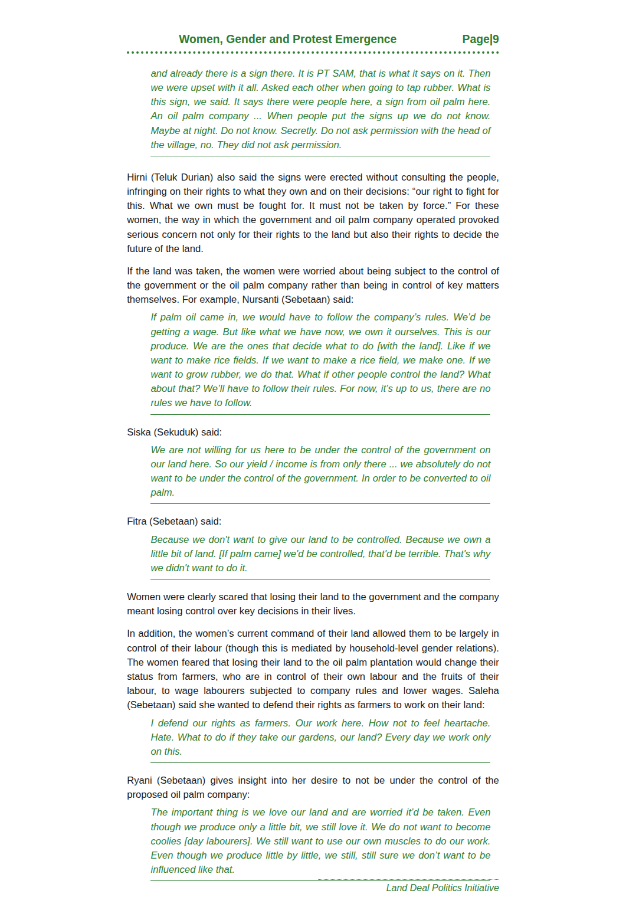Women, Gender and Protest Emergence Page|9
and already there is a sign there. It is PT SAM, that is what it says on it. Then we were upset with it all. Asked each other when going to tap rubber. What is this sign, we said. It says there were people here, a sign from oil palm here. An oil palm company ... When people put the signs up we do not know. Maybe at night. Do not know. Secretly. Do not ask permission with the head of the village, no. They did not ask permission.
Hirni (Teluk Durian) also said the signs were erected without consulting the people, infringing on their rights to what they own and on their decisions: “our right to fight for this. What we own must be fought for. It must not be taken by force.” For these women, the way in which the government and oil palm company operated provoked serious concern not only for their rights to the land but also their rights to decide the future of the land.
If the land was taken, the women were worried about being subject to the control of the government or the oil palm company rather than being in control of key matters themselves. For example, Nursanti (Sebetaan) said:
If palm oil came in, we would have to follow the company’s rules. We’d be getting a wage. But like what we have now, we own it ourselves. This is our produce. We are the ones that decide what to do [with the land]. Like if we want to make rice fields. If we want to make a rice field, we make one. If we want to grow rubber, we do that. What if other people control the land? What about that? We’ll have to follow their rules. For now, it’s up to us, there are no rules we have to follow.
Siska (Sekuduk) said:
We are not willing for us here to be under the control of the government on our land here. So our yield / income is from only there ... we absolutely do not want to be under the control of the government. In order to be converted to oil palm.
Fitra (Sebetaan) said:
Because we don't want to give our land to be controlled. Because we own a little bit of land. [If palm came] we'd be controlled, that'd be terrible. That's why we didn't want to do it.
Women were clearly scared that losing their land to the government and the company meant losing control over key decisions in their lives.
In addition, the women’s current command of their land allowed them to be largely in control of their labour (though this is mediated by household-level gender relations). The women feared that losing their land to the oil palm plantation would change their status from farmers, who are in control of their own labour and the fruits of their labour, to wage labourers subjected to company rules and lower wages. Saleha (Sebetaan) said she wanted to defend their rights as farmers to work on their land:
I defend our rights as farmers. Our work here. How not to feel heartache. Hate. What to do if they take our gardens, our land? Every day we work only on this.
Ryani (Sebetaan) gives insight into her desire to not be under the control of the proposed oil palm company:
The important thing is we love our land and are worried it’d be taken. Even though we produce only a little bit, we still love it. We do not want to become coolies [day labourers]. We still want to use our own muscles to do our work. Even though we produce little by little, we still, still sure we don’t want to be influenced like that.
Land Deal Politics Initiative